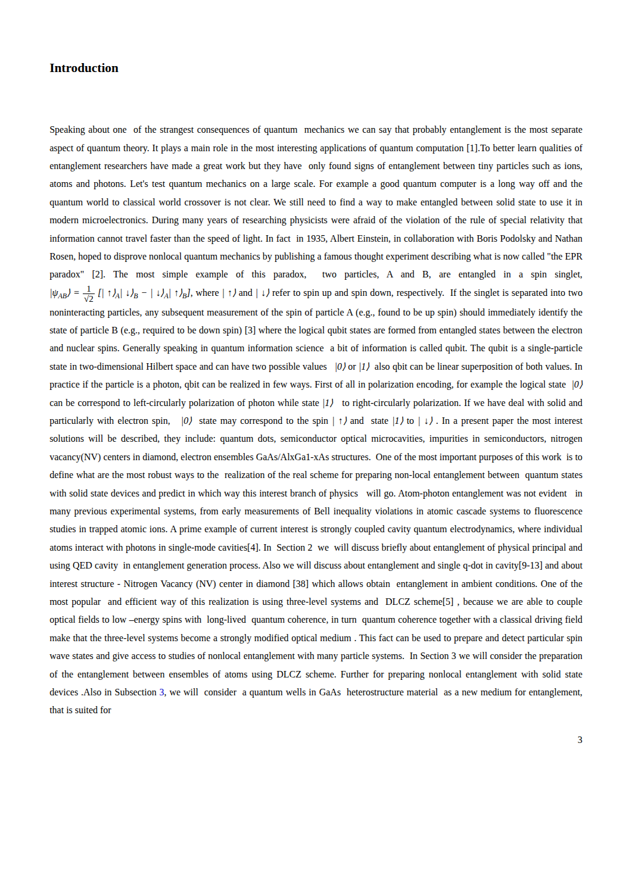Introduction
Speaking about one of the strangest consequences of quantum mechanics we can say that probably entanglement is the most separate aspect of quantum theory. It plays a main role in the most interesting applications of quantum computation [1].To better learn qualities of entanglement researchers have made a great work but they have only found signs of entanglement between tiny particles such as ions, atoms and photons. Let's test quantum mechanics on a large scale. For example a good quantum computer is a long way off and the quantum world to classical world crossover is not clear. We still need to find a way to make entangled between solid state to use it in modern microelectronics. During many years of researching physicists were afraid of the violation of the rule of special relativity that information cannot travel faster than the speed of light. In fact in 1935, Albert Einstein, in collaboration with Boris Podolsky and Nathan Rosen, hoped to disprove nonlocal quantum mechanics by publishing a famous thought experiment describing what is now called "the EPR paradox" [2]. The most simple example of this paradox, two particles, A and B, are entangled in a spin singlet, |ψAB⟩ = 1√2 [| ↑⟩A| ↓⟩B − | ↓⟩A| ↑⟩B], where | ↑⟩ and | ↓⟩ refer to spin up and spin down, respectively. If the singlet is separated into two noninteracting particles, any subsequent measurement of the spin of particle A (e.g., found to be up spin) should immediately identify the state of particle B (e.g., required to be down spin) [3] where the logical qubit states are formed from entangled states between the electron and nuclear spins. Generally speaking in quantum information science a bit of information is called qubit. The qubit is a single-particle state in two-dimensional Hilbert space and can have two possible values |0⟩ or |1⟩ also qbit can be linear superposition of both values. In practice if the particle is a photon, qbit can be realized in few ways. First of all in polarization encoding, for example the logical state |0⟩ can be correspond to left-circularly polarization of photon while state |1⟩ to right-circularly polarization. If we have deal with solid and particularly with electron spin, |0⟩ state may correspond to the spin | ↑⟩ and state |1⟩ to | ↓⟩ . In a present paper the most interest solutions will be described, they include: quantum dots, semiconductor optical microcavities, impurities in semiconductors, nitrogen vacancy(NV) centers in diamond, electron ensembles GaAs/AlxGa1-xAs structures. One of the most important purposes of this work is to define what are the most robust ways to the realization of the real scheme for preparing non-local entanglement between quantum states with solid state devices and predict in which way this interest branch of physics will go. Atom-photon entanglement was not evident in many previous experimental systems, from early measurements of Bell inequality violations in atomic cascade systems to fluorescence studies in trapped atomic ions. A prime example of current interest is strongly coupled cavity quantum electrodynamics, where individual atoms interact with photons in single-mode cavities[4]. In Section 2 we will discuss briefly about entanglement of physical principal and using QED cavity in entanglement generation process. Also we will discuss about entanglement and single q-dot in cavity[9-13] and about interest structure - Nitrogen Vacancy (NV) center in diamond [38] which allows obtain entanglement in ambient conditions. One of the most popular and efficient way of this realization is using three-level systems and DLCZ scheme[5] , because we are able to couple optical fields to low –energy spins with long-lived quantum coherence, in turn quantum coherence together with a classical driving field make that the three-level systems become a strongly modified optical medium . This fact can be used to prepare and detect particular spin wave states and give access to studies of nonlocal entanglement with many particle systems. In Section 3 we will consider the preparation of the entanglement between ensembles of atoms using DLCZ scheme. Further for preparing nonlocal entanglement with solid state devices .Also in Subsection 3, we will consider a quantum wells in GaAs heterostructure material as a new medium for entanglement, that is suited for
3